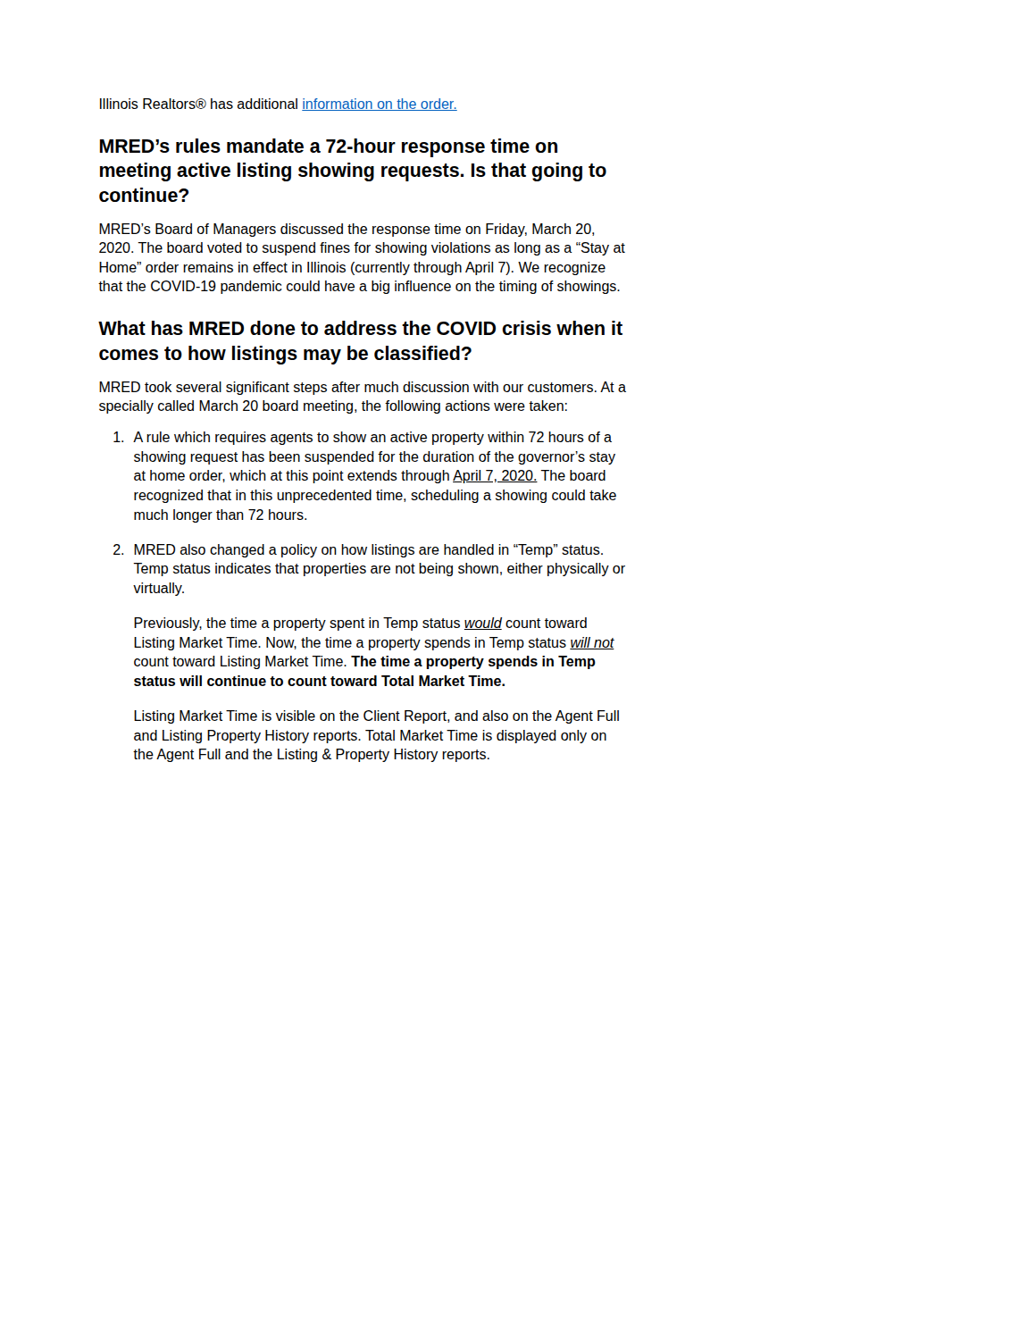Illinois Realtors® has additional information on the order.
MRED’s rules mandate a 72-hour response time on meeting active listing showing requests. Is that going to continue?
MRED’s Board of Managers discussed the response time on Friday, March 20, 2020. The board voted to suspend fines for showing violations as long as a “Stay at Home” order remains in effect in Illinois (currently through April 7). We recognize that the COVID-19 pandemic could have a big influence on the timing of showings.
What has MRED done to address the COVID crisis when it comes to how listings may be classified?
MRED took several significant steps after much discussion with our customers. At a specially called March 20 board meeting, the following actions were taken:
A rule which requires agents to show an active property within 72 hours of a showing request has been suspended for the duration of the governor’s stay at home order, which at this point extends through April 7, 2020. The board recognized that in this unprecedented time, scheduling a showing could take much longer than 72 hours.
MRED also changed a policy on how listings are handled in “Temp” status. Temp status indicates that properties are not being shown, either physically or virtually.
Previously, the time a property spent in Temp status would count toward Listing Market Time. Now, the time a property spends in Temp status will not count toward Listing Market Time. The time a property spends in Temp status will continue to count toward Total Market Time.
Listing Market Time is visible on the Client Report, and also on the Agent Full and Listing Property History reports. Total Market Time is displayed only on the Agent Full and the Listing & Property History reports.